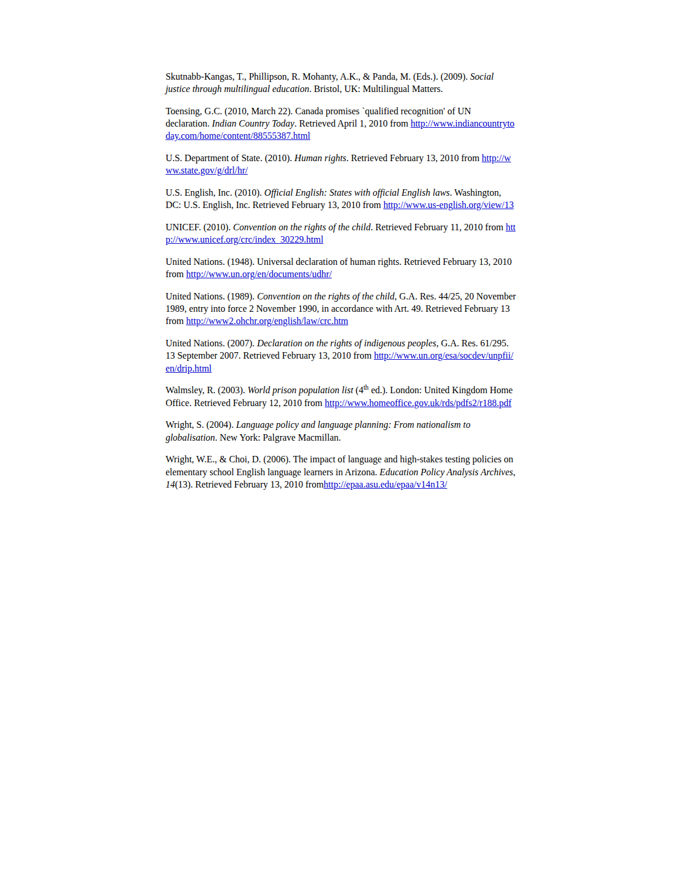Skutnabb-Kangas, T., Phillipson, R. Mohanty, A.K., & Panda, M. (Eds.). (2009). Social justice through multilingual education. Bristol, UK: Multilingual Matters.
Toensing, G.C. (2010, March 22). Canada promises `qualified recognition' of UN declaration. Indian Country Today. Retrieved April 1, 2010 from http://www.indiancountrytoday.com/home/content/88555387.html
U.S. Department of State. (2010). Human rights. Retrieved February 13, 2010 from http://www.state.gov/g/drl/hr/
U.S. English, Inc. (2010). Official English: States with official English laws. Washington, DC: U.S. English, Inc. Retrieved February 13, 2010 from http://www.us-english.org/view/13
UNICEF. (2010). Convention on the rights of the child. Retrieved February 11, 2010 from http://www.unicef.org/crc/index_30229.html
United Nations. (1948). Universal declaration of human rights. Retrieved February 13, 2010 from http://www.un.org/en/documents/udhr/
United Nations. (1989). Convention on the rights of the child, G.A. Res. 44/25, 20 November 1989, entry into force 2 November 1990, in accordance with Art. 49. Retrieved February 13 from http://www2.ohchr.org/english/law/crc.htm
United Nations. (2007). Declaration on the rights of indigenous peoples, G.A. Res. 61/295. 13 September 2007. Retrieved February 13, 2010 from http://www.un.org/esa/socdev/unpfii/en/drip.html
Walmsley, R. (2003). World prison population list (4th ed.). London: United Kingdom Home Office. Retrieved February 12, 2010 from http://www.homeoffice.gov.uk/rds/pdfs2/r188.pdf
Wright, S. (2004). Language policy and language planning: From nationalism to globalisation. New York: Palgrave Macmillan.
Wright, W.E., & Choi, D. (2006). The impact of language and high-stakes testing policies on elementary school English language learners in Arizona. Education Policy Analysis Archives, 14(13). Retrieved February 13, 2010 fromhttp://epaa.asu.edu/epaa/v14n13/